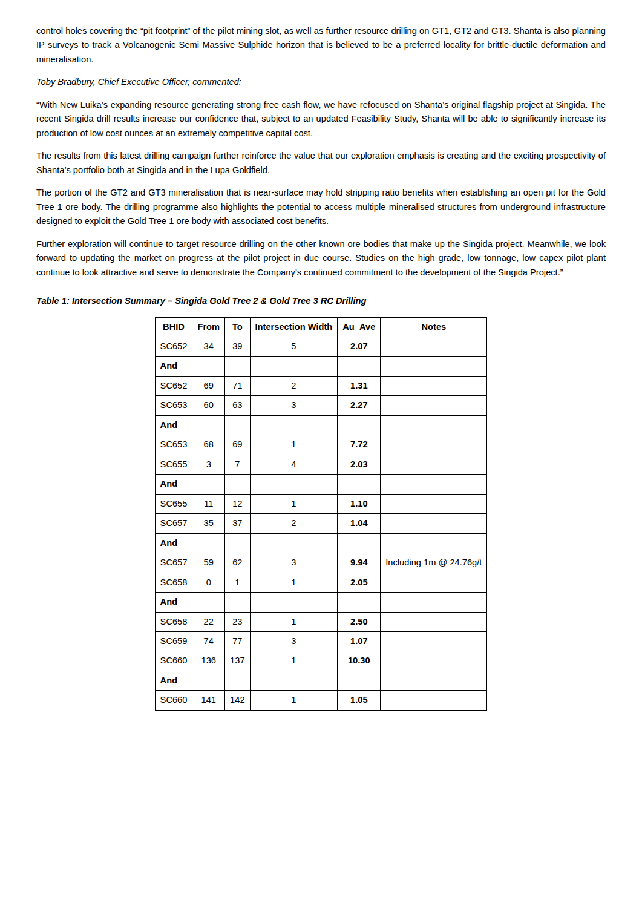control holes covering the “pit footprint” of the pilot mining slot, as well as further resource drilling on GT1, GT2 and GT3. Shanta is also planning IP surveys to track a Volcanogenic Semi Massive Sulphide horizon that is believed to be a preferred locality for brittle-ductile deformation and mineralisation.
Toby Bradbury, Chief Executive Officer, commented:
“With New Luika’s expanding resource generating strong free cash flow, we have refocused on Shanta’s original flagship project at Singida. The recent Singida drill results increase our confidence that, subject to an updated Feasibility Study, Shanta will be able to significantly increase its production of low cost ounces at an extremely competitive capital cost.
The results from this latest drilling campaign further reinforce the value that our exploration emphasis is creating and the exciting prospectivity of Shanta’s portfolio both at Singida and in the Lupa Goldfield.
The portion of the GT2 and GT3 mineralisation that is near-surface may hold stripping ratio benefits when establishing an open pit for the Gold Tree 1 ore body. The drilling programme also highlights the potential to access multiple mineralised structures from underground infrastructure designed to exploit the Gold Tree 1 ore body with associated cost benefits.
Further exploration will continue to target resource drilling on the other known ore bodies that make up the Singida project. Meanwhile, we look forward to updating the market on progress at the pilot project in due course. Studies on the high grade, low tonnage, low capex pilot plant continue to look attractive and serve to demonstrate the Company’s continued commitment to the development of the Singida Project.”
Table 1: Intersection Summary – Singida Gold Tree 2 & Gold Tree 3 RC Drilling
| BHID | From | To | Intersection Width | Au_Ave | Notes |
| --- | --- | --- | --- | --- | --- |
| SC652 | 34 | 39 | 5 | 2.07 | |
| And | | | | | |
| SC652 | 69 | 71 | 2 | 1.31 | |
| SC653 | 60 | 63 | 3 | 2.27 | |
| And | | | | | |
| SC653 | 68 | 69 | 1 | 7.72 | |
| SC655 | 3 | 7 | 4 | 2.03 | |
| And | | | | | |
| SC655 | 11 | 12 | 1 | 1.10 | |
| SC657 | 35 | 37 | 2 | 1.04 | |
| And | | | | | |
| SC657 | 59 | 62 | 3 | 9.94 | Including 1m @ 24.76g/t |
| SC658 | 0 | 1 | 1 | 2.05 | |
| And | | | | | |
| SC658 | 22 | 23 | 1 | 2.50 | |
| SC659 | 74 | 77 | 3 | 1.07 | |
| SC660 | 136 | 137 | 1 | 10.30 | |
| And | | | | | |
| SC660 | 141 | 142 | 1 | 1.05 | |